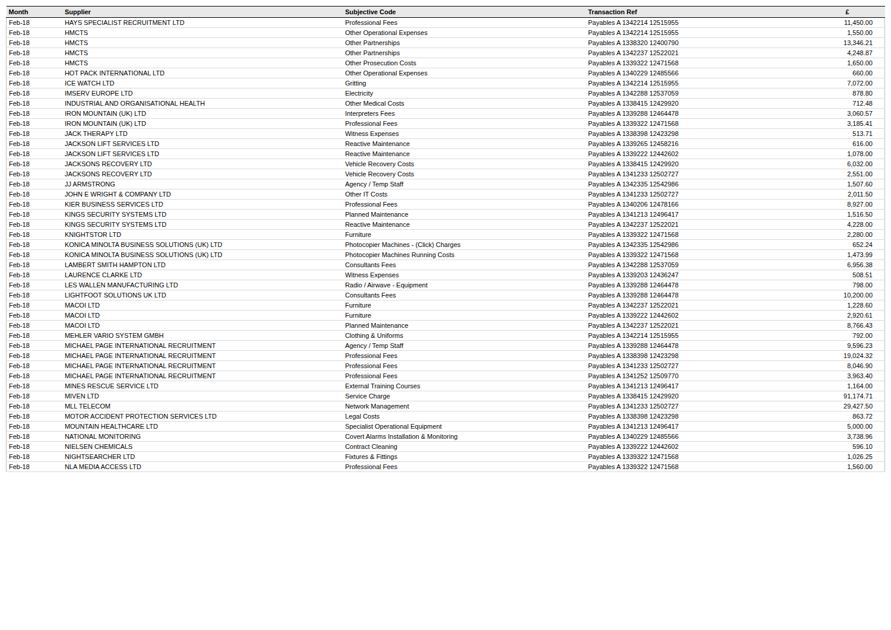| Month | Supplier | Subjective Code | Transaction Ref | £ |
| --- | --- | --- | --- | --- |
| Feb-18 | HAYS SPECIALIST RECRUITMENT LTD | Professional Fees | Payables A 1342214 12515955 | 11,450.00 |
| Feb-18 | HMCTS | Other Operational Expenses | Payables A 1342214 12515955 | 1,550.00 |
| Feb-18 | HMCTS | Other Partnerships | Payables A 1338320 12400790 | 13,346.21 |
| Feb-18 | HMCTS | Other Partnerships | Payables A 1342237 12522021 | 4,248.87 |
| Feb-18 | HMCTS | Other Prosecution Costs | Payables A 1339322 12471568 | 1,650.00 |
| Feb-18 | HOT PACK INTERNATIONAL LTD | Other Operational Expenses | Payables A 1340229 12485566 | 660.00 |
| Feb-18 | ICE WATCH LTD | Gritting | Payables A 1342214 12515955 | 7,072.00 |
| Feb-18 | IMSERV EUROPE LTD | Electricity | Payables A 1342288 12537059 | 878.80 |
| Feb-18 | INDUSTRIAL AND ORGANISATIONAL HEALTH | Other Medical Costs | Payables A 1338415 12429920 | 712.48 |
| Feb-18 | IRON MOUNTAIN (UK) LTD | Interpreters Fees | Payables A 1339288 12464478 | 3,060.57 |
| Feb-18 | IRON MOUNTAIN (UK) LTD | Professional Fees | Payables A 1339322 12471568 | 3,185.41 |
| Feb-18 | JACK THERAPY LTD | Witness Expenses | Payables A 1338398 12423298 | 513.71 |
| Feb-18 | JACKSON LIFT SERVICES LTD | Reactive Maintenance | Payables A 1339265 12458216 | 616.00 |
| Feb-18 | JACKSON LIFT SERVICES LTD | Reactive Maintenance | Payables A 1339222 12442602 | 1,078.00 |
| Feb-18 | JACKSONS RECOVERY LTD | Vehicle Recovery Costs | Payables A 1338415 12429920 | 6,032.00 |
| Feb-18 | JACKSONS RECOVERY LTD | Vehicle Recovery Costs | Payables A 1341233 12502727 | 2,551.00 |
| Feb-18 | JJ ARMSTRONG | Agency / Temp Staff | Payables A 1342335 12542986 | 1,507.60 |
| Feb-18 | JOHN E WRIGHT & COMPANY LTD | Other IT Costs | Payables A 1341233 12502727 | 2,011.50 |
| Feb-18 | KIER BUSINESS SERVICES LTD | Professional Fees | Payables A 1340206 12478166 | 8,927.00 |
| Feb-18 | KINGS SECURITY SYSTEMS LTD | Planned Maintenance | Payables A 1341213 12496417 | 1,516.50 |
| Feb-18 | KINGS SECURITY SYSTEMS LTD | Reactive Maintenance | Payables A 1342237 12522021 | 4,228.00 |
| Feb-18 | KNIGHTSTOR LTD | Furniture | Payables A 1339322 12471568 | 2,280.00 |
| Feb-18 | KONICA MINOLTA BUSINESS SOLUTIONS (UK) LTD | Photocopier Machines - (Click) Charges | Payables A 1342335 12542986 | 652.24 |
| Feb-18 | KONICA MINOLTA BUSINESS SOLUTIONS (UK) LTD | Photocopier Machines Running Costs | Payables A 1339322 12471568 | 1,473.99 |
| Feb-18 | LAMBERT SMITH HAMPTON LTD | Consultants Fees | Payables A 1342288 12537059 | 6,956.38 |
| Feb-18 | LAURENCE CLARKE LTD | Witness Expenses | Payables A 1339203 12436247 | 508.51 |
| Feb-18 | LES WALLEN MANUFACTURING LTD | Radio / Airwave - Equipment | Payables A 1339288 12464478 | 798.00 |
| Feb-18 | LIGHTFOOT SOLUTIONS UK LTD | Consultants Fees | Payables A 1339288 12464478 | 10,200.00 |
| Feb-18 | MACOI LTD | Furniture | Payables A 1342237 12522021 | 1,228.60 |
| Feb-18 | MACOI LTD | Furniture | Payables A 1339222 12442602 | 2,920.61 |
| Feb-18 | MACOI LTD | Planned Maintenance | Payables A 1342237 12522021 | 8,766.43 |
| Feb-18 | MEHLER VARIO SYSTEM GMBH | Clothing & Uniforms | Payables A 1342214 12515955 | 792.00 |
| Feb-18 | MICHAEL PAGE INTERNATIONAL RECRUITMENT | Agency / Temp Staff | Payables A 1339288 12464478 | 9,596.23 |
| Feb-18 | MICHAEL PAGE INTERNATIONAL RECRUITMENT | Professional Fees | Payables A 1338398 12423298 | 19,024.32 |
| Feb-18 | MICHAEL PAGE INTERNATIONAL RECRUITMENT | Professional Fees | Payables A 1341233 12502727 | 8,046.90 |
| Feb-18 | MICHAEL PAGE INTERNATIONAL RECRUITMENT | Professional Fees | Payables A 1341252 12509770 | 3,963.40 |
| Feb-18 | MINES RESCUE SERVICE LTD | External Training Courses | Payables A 1341213 12496417 | 1,164.00 |
| Feb-18 | MIVEN LTD | Service Charge | Payables A 1338415 12429920 | 91,174.71 |
| Feb-18 | MLL TELECOM | Network Management | Payables A 1341233 12502727 | 29,427.50 |
| Feb-18 | MOTOR ACCIDENT PROTECTION SERVICES LTD | Legal Costs | Payables A 1338398 12423298 | 863.72 |
| Feb-18 | MOUNTAIN HEALTHCARE LTD | Specialist Operational Equipment | Payables A 1341213 12496417 | 5,000.00 |
| Feb-18 | NATIONAL MONITORING | Covert Alarms Installation & Monitoring | Payables A 1340229 12485566 | 3,738.96 |
| Feb-18 | NIELSEN CHEMICALS | Contract Cleaning | Payables A 1339222 12442602 | 596.10 |
| Feb-18 | NIGHTSEARCHER LTD | Fixtures & Fittings | Payables A 1339322 12471568 | 1,026.25 |
| Feb-18 | NLA MEDIA ACCESS LTD | Professional Fees | Payables A 1339322 12471568 | 1,560.00 |